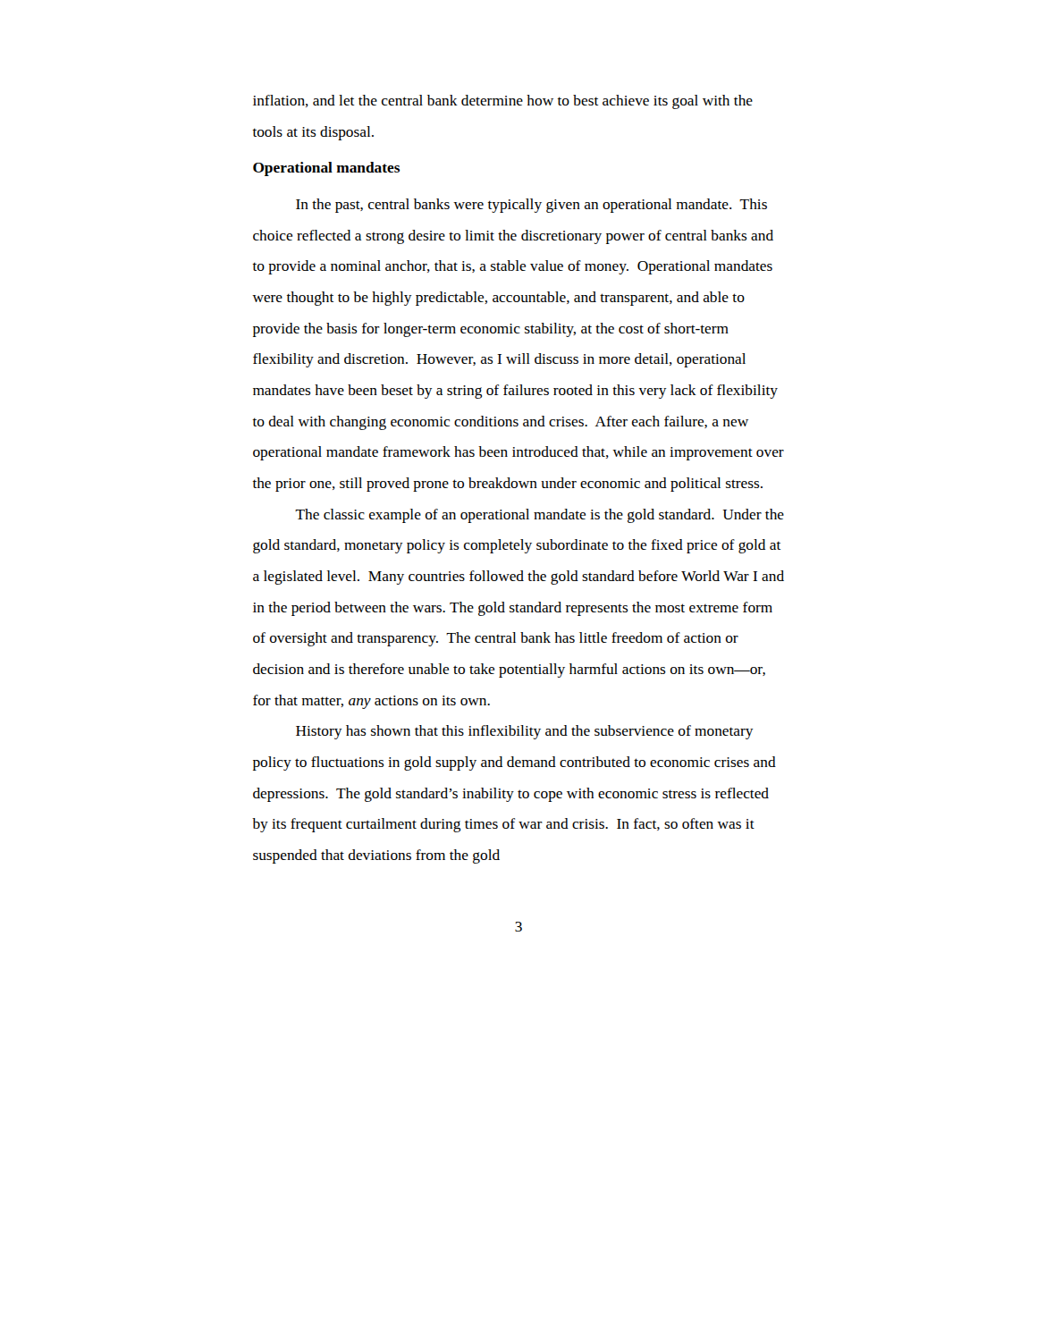inflation, and let the central bank determine how to best achieve its goal with the tools at its disposal.
Operational mandates
In the past, central banks were typically given an operational mandate. This choice reflected a strong desire to limit the discretionary power of central banks and to provide a nominal anchor, that is, a stable value of money. Operational mandates were thought to be highly predictable, accountable, and transparent, and able to provide the basis for longer-term economic stability, at the cost of short-term flexibility and discretion. However, as I will discuss in more detail, operational mandates have been beset by a string of failures rooted in this very lack of flexibility to deal with changing economic conditions and crises. After each failure, a new operational mandate framework has been introduced that, while an improvement over the prior one, still proved prone to breakdown under economic and political stress.
The classic example of an operational mandate is the gold standard. Under the gold standard, monetary policy is completely subordinate to the fixed price of gold at a legislated level. Many countries followed the gold standard before World War I and in the period between the wars. The gold standard represents the most extreme form of oversight and transparency. The central bank has little freedom of action or decision and is therefore unable to take potentially harmful actions on its own—or, for that matter, any actions on its own.
History has shown that this inflexibility and the subservience of monetary policy to fluctuations in gold supply and demand contributed to economic crises and depressions. The gold standard’s inability to cope with economic stress is reflected by its frequent curtailment during times of war and crisis. In fact, so often was it suspended that deviations from the gold
3